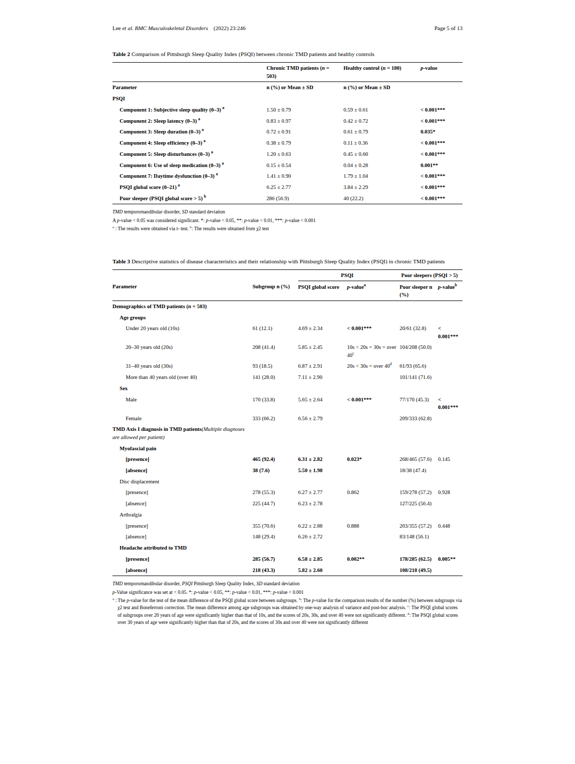Lee et al. BMC Musculoskeletal Disorders (2022) 23:246
Page 5 of 13
Table 2 Comparison of Pittsburgh Sleep Quality Index (PSQI) between chronic TMD patients and healthy controls
| | Chronic TMD patients ( n = 503) | Healthy control ( n = 180) | p -value |
| --- | --- | --- | --- |
| Parameter | n (%) or Mean ± SD | n (%) or Mean ± SD | |
| PSQI | | | |
| Component 1: Subjective sleep quality (0–3) a | 1.50 ± 0.79 | 0.59 ± 0.61 | < 0.001*** |
| Component 2: Sleep latency (0–3) a | 0.83 ± 0.97 | 0.42 ± 0.72 | < 0.001*** |
| Component 3: Sleep duration (0–3) a | 0.72 ± 0.91 | 0.61 ± 0.79 | 0.035* |
| Component 4: Sleep efficiency (0–3) a | 0.38 ± 0.79 | 0.11 ± 0.36 | < 0.001*** |
| Component 5: Sleep disturbances (0–3) a | 1.20 ± 0.63 | 0.45 ± 0.60 | < 0.001*** |
| Component 6: Use of sleep medication (0–3) a | 0.15 ± 0.54 | 0.04 ± 0.28 | 0.001** |
| Component 7: Daytime dysfunction (0–3) a | 1.41 ± 0.90 | 1.79 ± 1.04 | < 0.001*** |
| PSQI global score (0–21) a | 6.25 ± 2.77 | 3.84 ± 2.29 | < 0.001*** |
| Poor sleeper (PSQI global score > 5 ) b | 286 (56.9) | 40 (22.2) | < 0.001*** |
TMD temporomandibular disorder, SD standard deviation
A p-value < 0.05 was considered significant. *: p-value < 0.05, **: p-value < 0.01, ***: p-value < 0.001
a : The results were obtained via t- test. b: The results were obtained from χ2 test
Table 3 Descriptive statistics of disease characteristics and their relationship with Pittsburgh Sleep Quality Index (PSQI) in chronic TMD patients
| | | PSQI | Poor sleepers (PSQI > 5) |
| --- | --- | --- | --- |
| Parameter | Subgroup n (%) | PSQI global score | p -value a | Poor sleeper n (%) | p -value b |
| Demographics of TMD patients ( n = 503) | | | | | |
| Age groups | | | | | |
| Under 20 years old (10s) | 61 (12.1) | 4.69 ± 2.34 | < 0.001*** | 20/61 (32.8) | < 0.001*** |
| 20–30 years old (20s) | 208 (41.4) | 5.85 ± 2.45 | 10s < 20s = 30s = over 40 c | 104/208 (50.0) | |
| 31–40 years old (30s) | 93 (18.5) | 6.87 ± 2.91 | 20s < 30s = over 40 d | 61/93 (65.6) | |
| More than 40 years old (over 40) | 141 (28.0) | 7.11 ± 2.90 | | 101/141 (71.6) | |
| Sex | | | | | |
| Male | 170 (33.8) | 5.65 ± 2.64 | < 0.001*** | 77/170 (45.3) | < 0.001*** |
| Female | 333 (66.2) | 6.56 ± 2.79 | | 209/333 (62.8) | |
| TMD Axis I diagnosis in TMD patients (Multiple diagnoses are allowed per patient) | | | | | |
| Myofascial pain | | | | | |
| [presence] | 465 (92.4) | 6.31 ± 2.82 | 0.023* | 268/465 (57.6) | 0.145 |
| [absence] | 38 (7.6) | 5.50 ± 1.98 | | 18/38 (47.4) | |
| Disc displacement | | | | | |
| [presence] | 278 (55.3) | 6.27 ± 2.77 | 0.862 | 159/278 (57.2) | 0.928 |
| [absence] | 225 (44.7) | 6.23 ± 2.78 | | 127/225 (56.4) | |
| Arthralgia | | | | | |
| [presence] | 355 (70.6) | 6.22 ± 2.88 | 0.888 | 203/355 (57.2) | 0.448 |
| [absence] | 148 (29.4) | 6.26 ± 2.72 | | 83/148 (56.1) | |
| Headache attributed to TMD | | | | | |
| [presence] | 285 (56.7) | 6.58 ± 2.85 | 0.002** | 178/285 (62.5) | 0.005** |
| [absence] | 218 (43.3) | 5.82 ± 2.60 | | 108/218 (49.5) | |
TMD temporomandibular disorder, PSQI Pittsburgh Sleep Quality Index, SD standard deviation
p-Value significance was set at < 0.05. *: p-value < 0.05, **: p-value < 0.01, ***: p-value < 0.001
a : The p-value for the test of the mean difference of the PSQI global score between subgroups. b: The p-value for the comparison results of the number (%) between subgroups via χ2 test and Boneferroni correction. The mean difference among age subgroups was obtained by one-way analysis of variance and post-hoc analysis. c: The PSQI global scores of subgroups over 20 years of age were significantly higher than that of 10s, and the scores of 20s, 30s, and over 40 were not significantly different. d: The PSQI global scores over 30 years of age were significantly higher than that of 20s, and the scores of 30s and over 40 were not significantly different